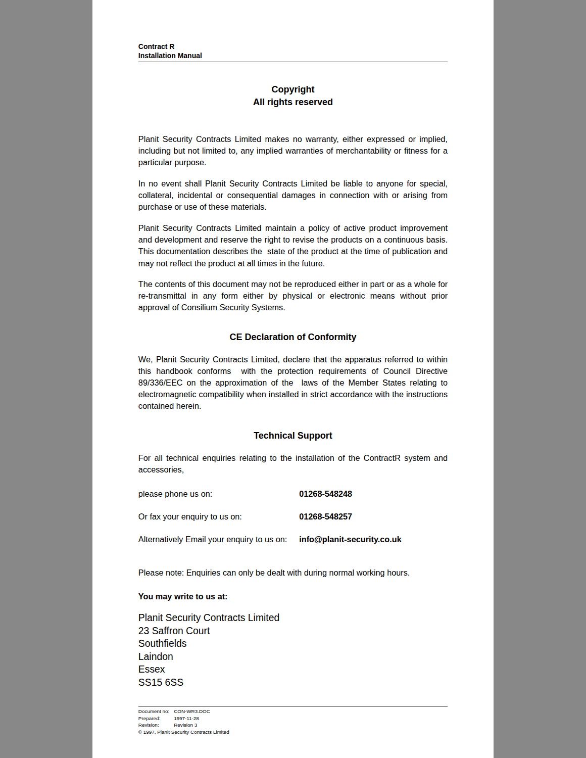Contract R
Installation Manual
Copyright
All rights reserved
Planit Security Contracts Limited makes no warranty, either expressed or implied, including but not limited to, any implied warranties of merchantability or fitness for a particular purpose.
In no event shall Planit Security Contracts Limited be liable to anyone for special, collateral, incidental or consequential damages in connection with or arising from purchase or use of these materials.
Planit Security Contracts Limited maintain a policy of active product improvement and development and reserve the right to revise the products on a continuous basis. This documentation describes the state of the product at the time of publication and may not reflect the product at all times in the future.
The contents of this document may not be reproduced either in part or as a whole for re-transmittal in any form either by physical or electronic means without prior approval of Consilium Security Systems.
CE Declaration of Conformity
We, Planit Security Contracts Limited, declare that the apparatus referred to within this handbook conforms with the protection requirements of Council Directive 89/336/EEC on the approximation of the laws of the Member States relating to electromagnetic compatibility when installed in strict accordance with the instructions contained herein.
Technical Support
For all technical enquiries relating to the installation of the ContractR system and accessories,
| please phone us on: | 01268-548248 |
| Or fax your enquiry to us on: | 01268-548257 |
| Alternatively Email your enquiry to us on: | info@planit-security.co.uk |
Please note: Enquiries can only be dealt with during normal working hours.
You may write to us at:
Planit Security Contracts Limited
23 Saffron Court
Southfields
Laindon
Essex
SS15 6SS
| Document no: | CON-WR3.DOC |
| Prepared: | 1997-11-28 |
| Revision: | Revision 3 |
© 1997, Planit Security Contracts Limited